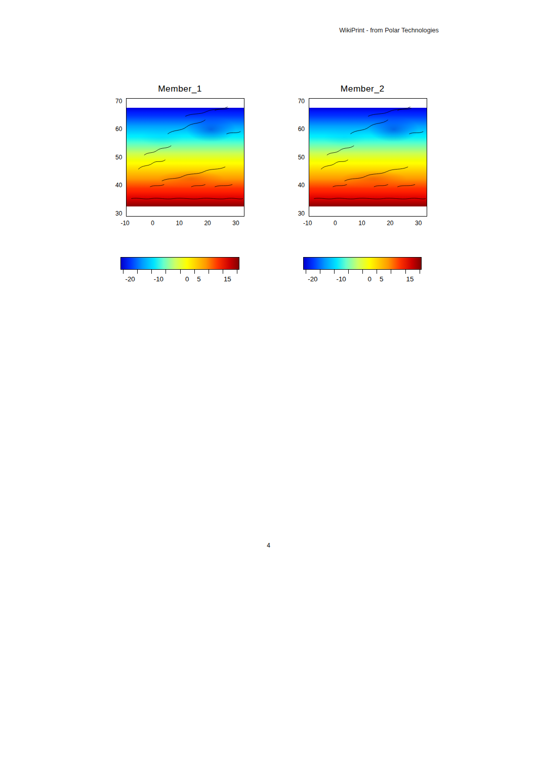WikiPrint - from Polar Technologies
Member_1
70 60 50 40 30
-100102030
-20 -10 0 5 15
Member_2
70 60 50 40 30
-100102030
-20 -10 0 5 15
4